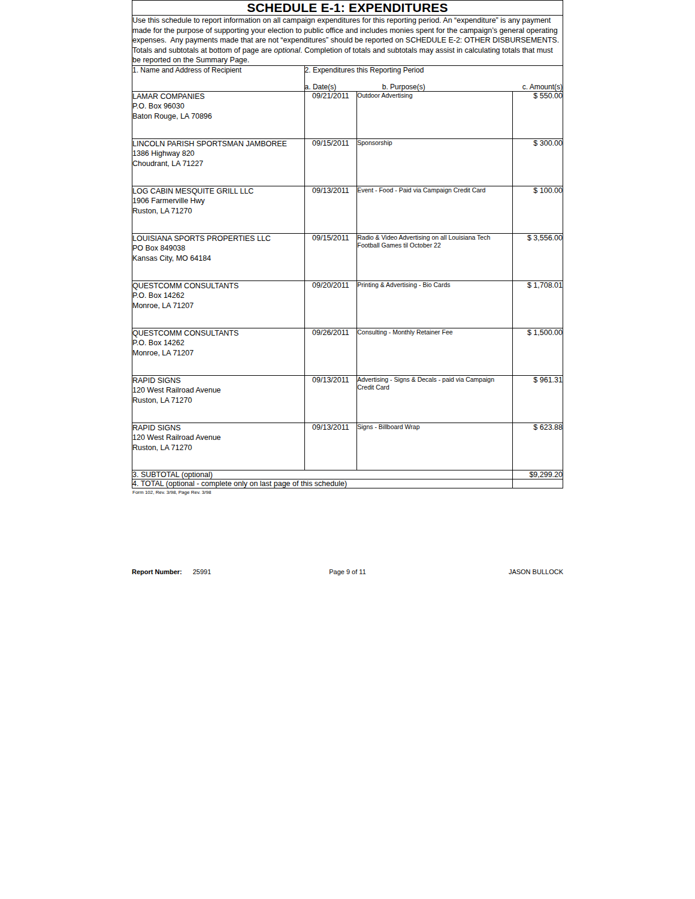| SCHEDULE E-1: EXPENDITURES |
| Use this schedule to report information on all campaign expenditures for this reporting period. An “expenditure” is any payment made for the purpose of supporting your election to public office and includes monies spent for the campaign’s general operating expenses. Any payments made that are not “expenditures” should be reported on SCHEDULE E-2: OTHER DISBURSEMENTS. Totals and subtotals at bottom of page are optional . Completion of totals and subtotals may assist in calculating totals that must be reported on the Summary Page. |
| 1. Name and Address of Recipient | 2. Expenditures this Reporting Period a. Date(s) b. Purpose(s) c. Amount(s) |
| LAMAR COMPANIES P.O. Box 96030 Baton Rouge, LA 70896 | 09/21/2011 | Outdoor Advertising | $ 550.00 |
| LINCOLN PARISH SPORTSMAN JAMBOREE 1386 Highway 820 Choudrant, LA 71227 | 09/15/2011 | Sponsorship | $ 300.00 |
| LOG CABIN MESQUITE GRILL LLC 1906 Farmerville Hwy Ruston, LA 71270 | 09/13/2011 | Event - Food - Paid via Campaign Credit Card | $ 100.00 |
| LOUISIANA SPORTS PROPERTIES LLC PO Box 849038 Kansas City, MO 64184 | 09/15/2011 | Radio & Video Advertising on all Louisiana Tech Football Games til October 22 | $ 3,556.00 |
| QUESTCOMM CONSULTANTS P.O. Box 14262 Monroe, LA 71207 | 09/20/2011 | Printing & Advertising - Bio Cards | $ 1,708.01 |
| QUESTCOMM CONSULTANTS P.O. Box 14262 Monroe, LA 71207 | 09/26/2011 | Consulting - Monthly Retainer Fee | $ 1,500.00 |
| RAPID SIGNS 120 West Railroad Avenue Ruston, LA 71270 | 09/13/2011 | Advertising - Signs & Decals - paid via Campaign Credit Card | $ 961.31 |
| RAPID SIGNS 120 West Railroad Avenue Ruston, LA 71270 | 09/13/2011 | Signs - Billboard Wrap | $ 623.88 |
| 3. SUBTOTAL (optional) | $9,299.20 |
| 4. TOTAL (optional - complete only on last page of this schedule) | |
Form 102, Rev. 3/98, Page Rev. 3/98
Report Number: 25991
Page 9 of 11
JASON BULLOCK